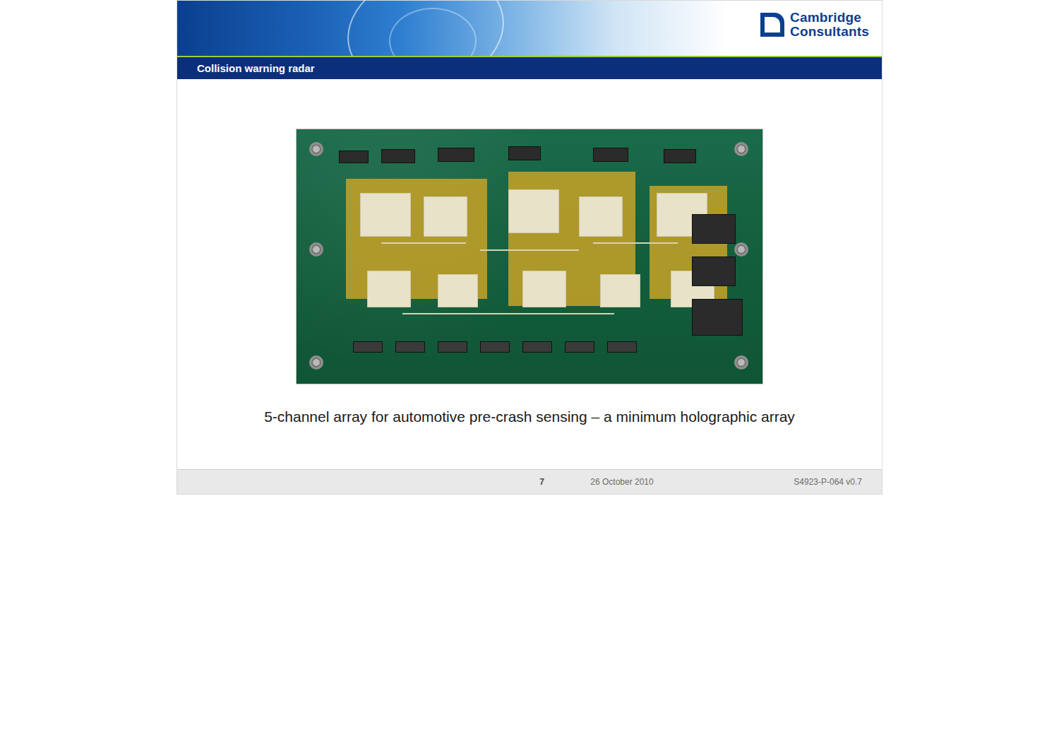Cambridge
Consultants
Collision warning radar
5-channel array for automotive pre-crash sensing – a minimum holographic array
7
26 October 2010
S4923-P-064 v0.7